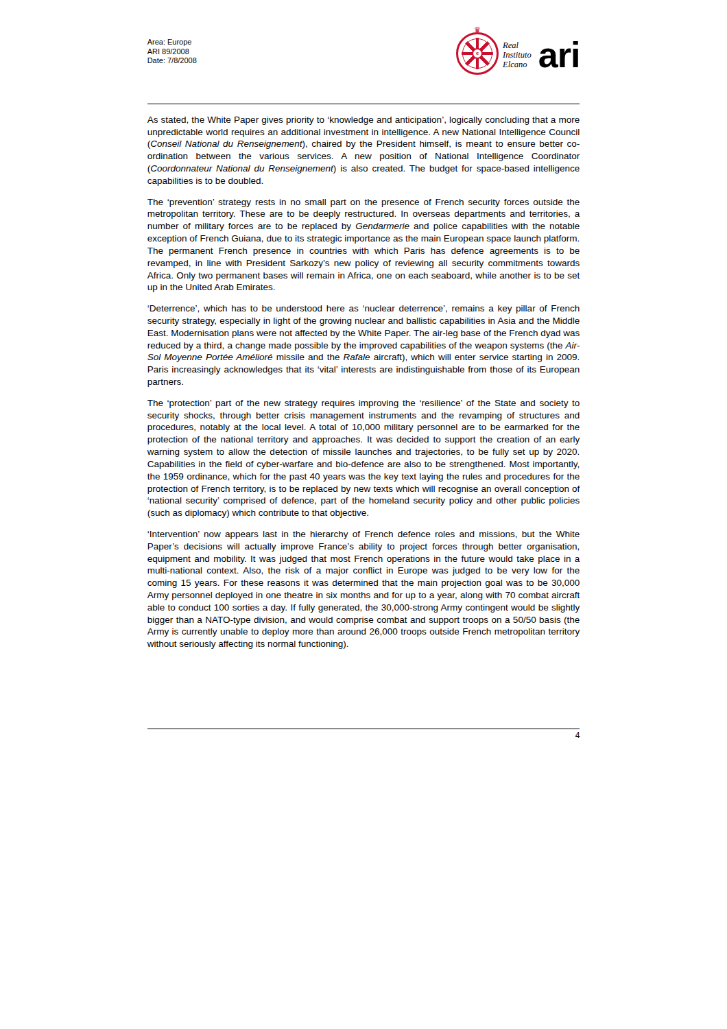Area: Europe
ARI 89/2008
Date: 7/8/2008
♛
Real
Instituto
Elcano
ari
As stated, the White Paper gives priority to ‘knowledge and anticipation’, logically concluding that a more unpredictable world requires an additional investment in intelligence. A new National Intelligence Council (Conseil National du Renseignement), chaired by the President himself, is meant to ensure better co-ordination between the various services. A new position of National Intelligence Coordinator (Coordonnateur National du Renseignement) is also created. The budget for space-based intelligence capabilities is to be doubled.
The ‘prevention’ strategy rests in no small part on the presence of French security forces outside the metropolitan territory. These are to be deeply restructured. In overseas departments and territories, a number of military forces are to be replaced by Gendarmerie and police capabilities with the notable exception of French Guiana, due to its strategic importance as the main European space launch platform. The permanent French presence in countries with which Paris has defence agreements is to be revamped, in line with President Sarkozy’s new policy of reviewing all security commitments towards Africa. Only two permanent bases will remain in Africa, one on each seaboard, while another is to be set up in the United Arab Emirates.
‘Deterrence’, which has to be understood here as ‘nuclear deterrence’, remains a key pillar of French security strategy, especially in light of the growing nuclear and ballistic capabilities in Asia and the Middle East. Modernisation plans were not affected by the White Paper. The air-leg base of the French dyad was reduced by a third, a change made possible by the improved capabilities of the weapon systems (the Air-Sol Moyenne Portée Amélioré missile and the Rafale aircraft), which will enter service starting in 2009. Paris increasingly acknowledges that its ‘vital’ interests are indistinguishable from those of its European partners.
The ‘protection’ part of the new strategy requires improving the ‘resilience’ of the State and society to security shocks, through better crisis management instruments and the revamping of structures and procedures, notably at the local level. A total of 10,000 military personnel are to be earmarked for the protection of the national territory and approaches. It was decided to support the creation of an early warning system to allow the detection of missile launches and trajectories, to be fully set up by 2020. Capabilities in the field of cyber-warfare and bio-defence are also to be strengthened. Most importantly, the 1959 ordinance, which for the past 40 years was the key text laying the rules and procedures for the protection of French territory, is to be replaced by new texts which will recognise an overall conception of ‘national security’ comprised of defence, part of the homeland security policy and other public policies (such as diplomacy) which contribute to that objective.
‘Intervention’ now appears last in the hierarchy of French defence roles and missions, but the White Paper’s decisions will actually improve France’s ability to project forces through better organisation, equipment and mobility. It was judged that most French operations in the future would take place in a multi-national context. Also, the risk of a major conflict in Europe was judged to be very low for the coming 15 years. For these reasons it was determined that the main projection goal was to be 30,000 Army personnel deployed in one theatre in six months and for up to a year, along with 70 combat aircraft able to conduct 100 sorties a day. If fully generated, the 30,000-strong Army contingent would be slightly bigger than a NATO-type division, and would comprise combat and support troops on a 50/50 basis (the Army is currently unable to deploy more than around 26,000 troops outside French metropolitan territory without seriously affecting its normal functioning).
4